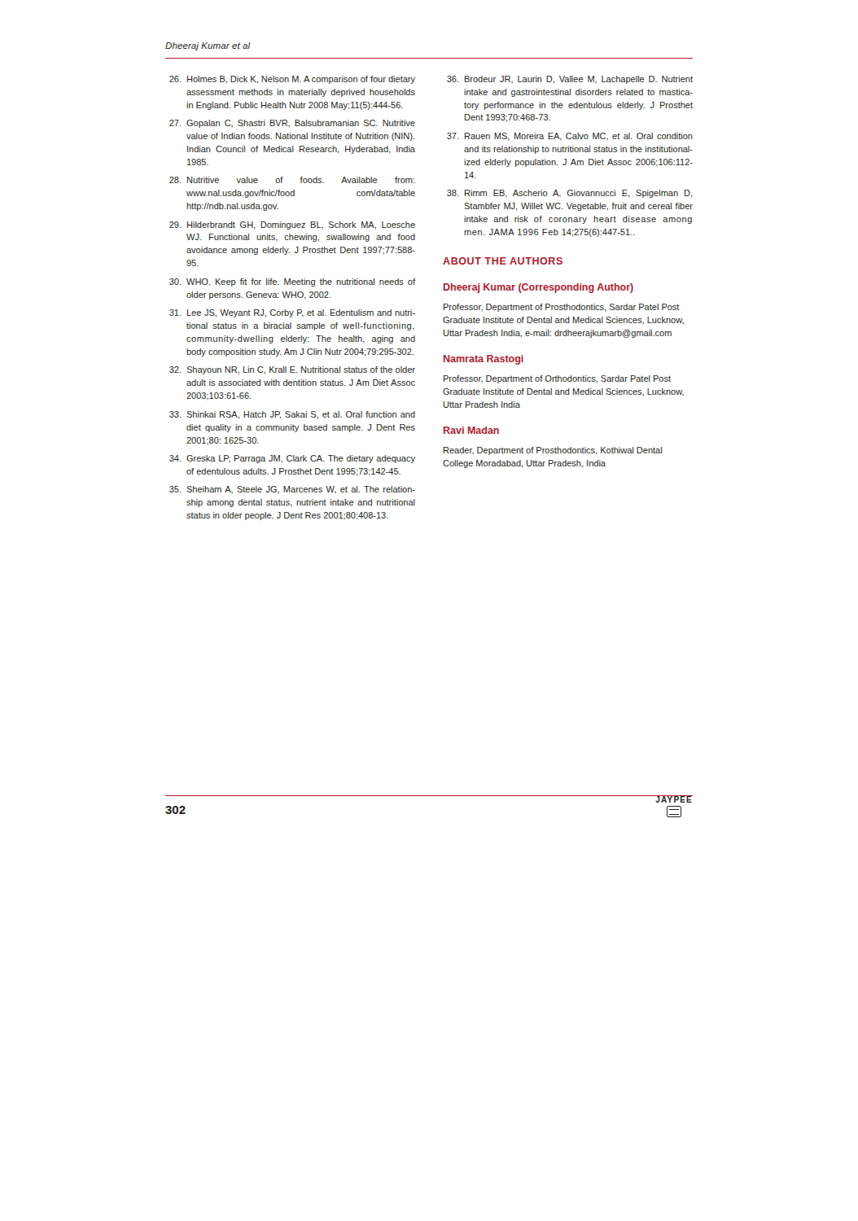Dheeraj Kumar et al
26. Holmes B, Dick K, Nelson M. A comparison of four dietary assessment methods in materially deprived households in England. Public Health Nutr 2008 May;11(5):444-56.
27. Gopalan C, Shastri BVR, Balsubramanian SC. Nutritive value of Indian foods. National Institute of Nutrition (NIN). Indian Council of Medical Research, Hyderabad, India 1985.
28. Nutritive value of foods. Available from: www.nal.usda.gov/fnic/food com/data/table http://ndb.nal.usda.gov.
29. Hilderbrandt GH, Dominguez BL, Schork MA, Loesche WJ. Functional units, chewing, swallowing and food avoidance among elderly. J Prosthet Dent 1997;77:588-95.
30. WHO. Keep fit for life. Meeting the nutritional needs of older persons. Geneva: WHO, 2002.
31. Lee JS, Weyant RJ, Corby P, et al. Edentulism and nutritional status in a biracial sample of well-functioning, community-dwelling elderly: The health, aging and body composition study. Am J Clin Nutr 2004;79:295-302.
32. Shayoun NR, Lin C, Krall E. Nutritional status of the older adult is associated with dentition status. J Am Diet Assoc 2003;103:61-66.
33. Shinkai RSA, Hatch JP, Sakai S, et al. Oral function and diet quality in a community based sample. J Dent Res 2001;80: 1625-30.
34. Greska LP, Parraga JM, Clark CA. The dietary adequacy of edentulous adults. J Prosthet Dent 1995;73:142-45.
35. Sheiham A, Steele JG, Marcenes W, et al. The relationship among dental status, nutrient intake and nutritional status in older people. J Dent Res 2001;80:408-13.
36. Brodeur JR, Laurin D, Vallee M, Lachapelle D. Nutrient intake and gastrointestinal disorders related to masticatory performance in the edentulous elderly. J Prosthet Dent 1993;70:468-73.
37. Rauen MS, Moreira EA, Calvo MC, et al. Oral condition and its relationship to nutritional status in the institutionalized elderly population. J Am Diet Assoc 2006;106:112-14.
38. Rimm EB, Ascherio A, Giovannucci E, Spigelman D, Stambfer MJ, Willet WC. Vegetable, fruit and cereal fiber intake and risk of coronary heart disease among men. JAMA 1996 Feb 14;275(6):447-51..
About the Authors
Dheeraj Kumar (Corresponding Author)
Professor, Department of Prosthodontics, Sardar Patel Post Graduate Institute of Dental and Medical Sciences, Lucknow, Uttar Pradesh India, e-mail: drdheerajkumarb@gmail.com
Namrata Rastogi
Professor, Department of Orthodontics, Sardar Patel Post Graduate Institute of Dental and Medical Sciences, Lucknow, Uttar Pradesh India
Ravi Madan
Reader, Department of Prosthodontics, Kothiwal Dental College Moradabad, Uttar Pradesh, India
302
JAYPEE